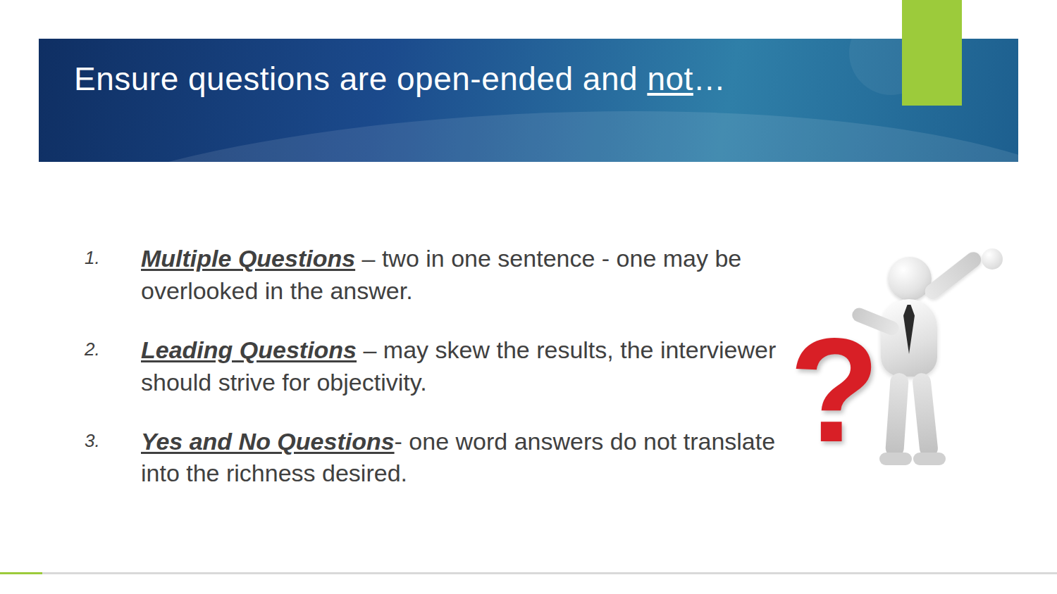Ensure questions are open-ended and not…
Multiple Questions – two in one sentence - one may be overlooked in the answer.
Leading Questions – may skew the results, the interviewer should strive for objectivity.
Yes and No Questions- one word answers do not translate into the richness desired.
?